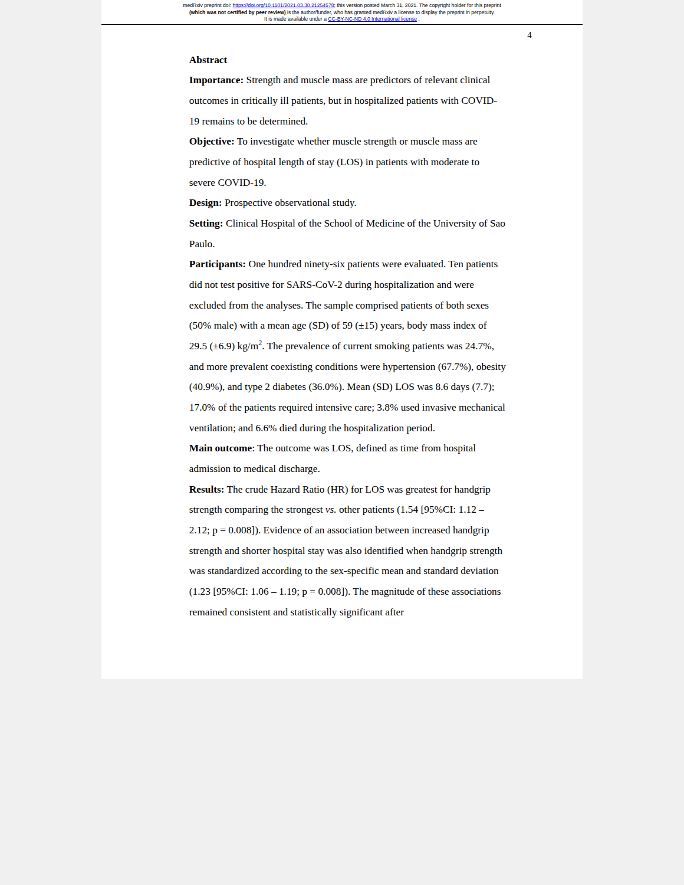medRxiv preprint doi: https://doi.org/10.1101/2021.03.30.21254578; this version posted March 31, 2021. The copyright holder for this preprint
(which was not certified by peer review) is the author/funder, who has granted medRxiv a license to display the preprint in perpetuity.
It is made available under a CC-BY-NC-ND 4.0 International license .
4
Abstract
Importance: Strength and muscle mass are predictors of relevant clinical outcomes in critically ill patients, but in hospitalized patients with COVID-19 remains to be determined.
Objective: To investigate whether muscle strength or muscle mass are predictive of hospital length of stay (LOS) in patients with moderate to severe COVID-19.
Design: Prospective observational study.
Setting: Clinical Hospital of the School of Medicine of the University of Sao Paulo.
Participants: One hundred ninety-six patients were evaluated. Ten patients did not test positive for SARS-CoV-2 during hospitalization and were excluded from the analyses. The sample comprised patients of both sexes (50% male) with a mean age (SD) of 59 (±15) years, body mass index of 29.5 (±6.9) kg/m2. The prevalence of current smoking patients was 24.7%, and more prevalent coexisting conditions were hypertension (67.7%), obesity (40.9%), and type 2 diabetes (36.0%). Mean (SD) LOS was 8.6 days (7.7); 17.0% of the patients required intensive care; 3.8% used invasive mechanical ventilation; and 6.6% died during the hospitalization period.
Main outcome: The outcome was LOS, defined as time from hospital admission to medical discharge.
Results: The crude Hazard Ratio (HR) for LOS was greatest for handgrip strength comparing the strongest vs. other patients (1.54 [95%CI: 1.12 – 2.12; p = 0.008]). Evidence of an association between increased handgrip strength and shorter hospital stay was also identified when handgrip strength was standardized according to the sex-specific mean and standard deviation (1.23 [95%CI: 1.06 – 1.19; p = 0.008]). The magnitude of these associations remained consistent and statistically significant after